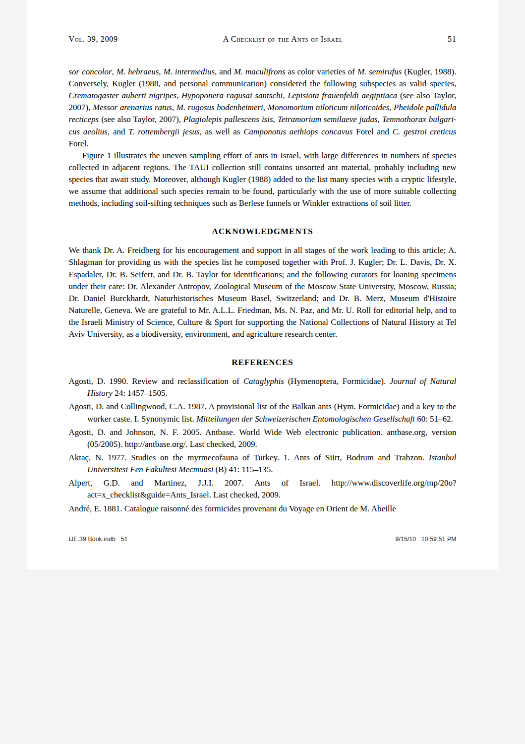Vol. 39, 2009 A Checklist of the Ants of Israel 51
sor concolor, M. hebraeus, M. intermedius, and M. maculifrons as color varieties of M. semirufus (Kugler, 1988). Conversely, Kugler (1988, and personal communication) considered the following subspecies as valid species, Crematogaster auberti nigripes, Hypoponera ragusai santschi, Lepisiota frauenfeldi aegiptiaca (see also Taylor, 2007), Messor arenarius ratus, M. rugosus bodenheimeri, Monomorium niloticum niloticoides, Pheidole pallidula recticeps (see also Taylor, 2007), Plagiolepis pallescens isis, Tetramorium semilaeve judas, Temnothorax bulgaricus aeolius, and T. rottembergii jesus, as well as Camponotus aethiops concavus Forel and C. gestroi creticus Forel.
Figure 1 illustrates the uneven sampling effort of ants in Israel, with large differences in numbers of species collected in adjacent regions. The TAUI collection still contains unsorted ant material, probably including new species that await study. Moreover, although Kugler (1988) added to the list many species with a cryptic lifestyle, we assume that additional such species remain to be found, particularly with the use of more suitable collecting methods, including soil-sifting techniques such as Berlese funnels or Winkler extractions of soil litter.
Acknowledgments
We thank Dr. A. Freidberg for his encouragement and support in all stages of the work leading to this article; A. Shlagman for providing us with the species list he composed together with Prof. J. Kugler; Dr. L. Davis, Dr. X. Espadaler, Dr. B. Seifert, and Dr. B. Taylor for identifications; and the following curators for loaning specimens under their care: Dr. Alexander Antropov, Zoological Museum of the Moscow State University, Moscow, Russia; Dr. Daniel Burckhardt, Naturhistorisches Museum Basel, Switzerland; and Dr. B. Merz, Museum d'Histoire Naturelle, Geneva. We are grateful to Mr. A.L.L. Friedman, Ms. N. Paz, and Mr. U. Roll for editorial help, and to the Israeli Ministry of Science, Culture & Sport for supporting the National Collections of Natural History at Tel Aviv University, as a biodiversity, environment, and agriculture research center.
References
Agosti, D. 1990. Review and reclassification of Cataglyphis (Hymenoptera, Formicidae). Journal of Natural History 24: 1457–1505.
Agosti, D. and Collingwood, C.A. 1987. A provisional list of the Balkan ants (Hym. Formicidae) and a key to the worker caste. I. Synonymic list. Mitteilungen der Schweizerischen Entomologischen Gesellschaft 60: 51–62.
Agosti, D. and Johnson, N. F. 2005. Antbase. World Wide Web electronic publication. antbase.org, version (05/2005). http://antbase.org/. Last checked, 2009.
Aktaç, N. 1977. Studies on the myrmecofauna of Turkey. 1. Ants of Siirt, Bodrum and Trabzon. Istanbul Universitesi Fen Fakultesi Mecmuasi (B) 41: 115–135.
Alpert, G.D. and Martinez, J.J.I. 2007. Ants of Israel. http://www.discoverlife.org/mp/20o?act=x_checklist&guide=Ants_Israel. Last checked, 2009.
André, E. 1881. Catalogue raisonné des formicides provenant du Voyage en Orient de M. Abeille
IJE.39 Book.indb 51 9/15/10 10:59:51 PM